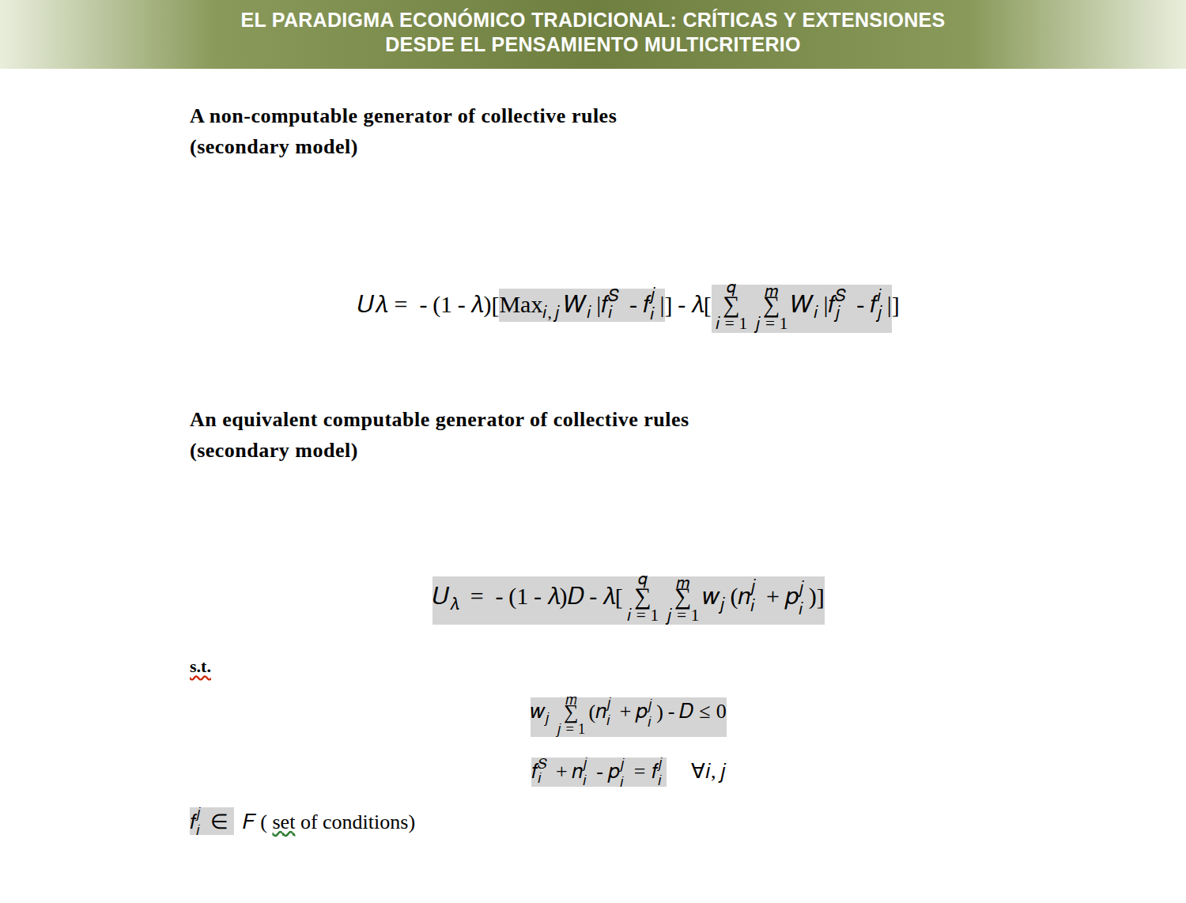El paradigma económico tradicional: críticas y extensiones
desde el pensamiento multicriterio
A non-computable generator of collective rules
(secondary model)
Uλ = - (1-λ) [ Maxi,j Wi | fiS - fij | ] -λ [ ∑ i=1 q ∑ j=1 m Wi | fjS - fji | ]
An equivalent computable generator of collective rules
(secondary model)
Uλ = - (1-λ) D - λ [ ∑ i=1 q ∑ j=1 m wj ( nij + pij ) ]
s.t.
wj ∑ j=1 m ( nij + pij ) - D ≤ 0
fiS + nij - pij = fij ∀i,j
fij ∈ F ( set of conditions)